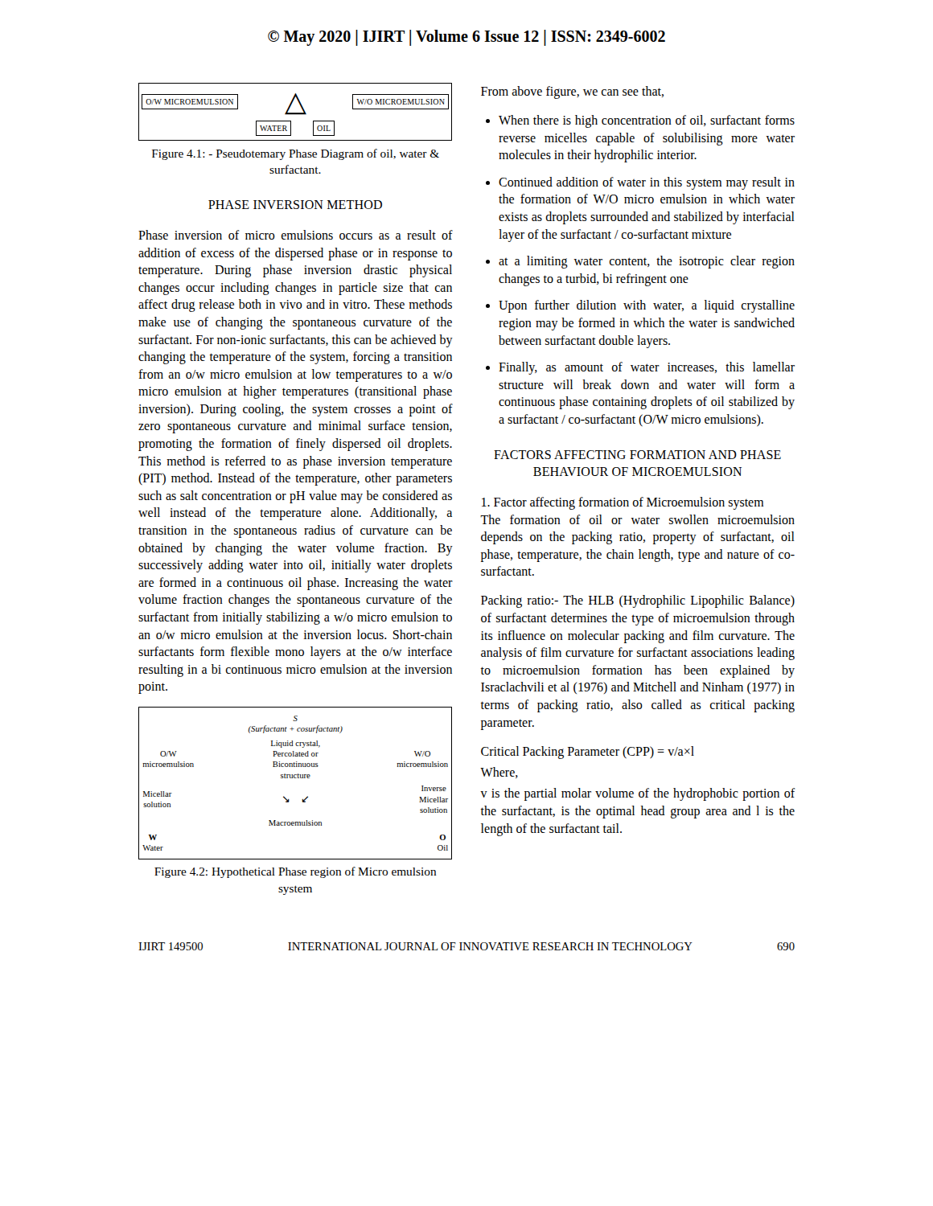© May 2020 | IJIRT | Volume 6 Issue 12 | ISSN: 2349-6002
O/W MICROEMULSION △ W/O MICROEMULSION
WATER OIL
Figure 4.1: - Pseudotemary Phase Diagram of oil, water & surfactant.
Phase Inversion Method
Phase inversion of micro emulsions occurs as a result of addition of excess of the dispersed phase or in response to temperature. During phase inversion drastic physical changes occur including changes in particle size that can affect drug release both in vivo and in vitro. These methods make use of changing the spontaneous curvature of the surfactant. For non-ionic surfactants, this can be achieved by changing the temperature of the system, forcing a transition from an o/w micro emulsion at low temperatures to a w/o micro emulsion at higher temperatures (transitional phase inversion). During cooling, the system crosses a point of zero spontaneous curvature and minimal surface tension, promoting the formation of finely dispersed oil droplets. This method is referred to as phase inversion temperature (PIT) method. Instead of the temperature, other parameters such as salt concentration or pH value may be considered as well instead of the temperature alone. Additionally, a transition in the spontaneous radius of curvature can be obtained by changing the water volume fraction. By successively adding water into oil, initially water droplets are formed in a continuous oil phase. Increasing the water volume fraction changes the spontaneous curvature of the surfactant from initially stabilizing a w/o micro emulsion to an o/w micro emulsion at the inversion locus. Short-chain surfactants form flexible mono layers at the o/w interface resulting in a bi continuous micro emulsion at the inversion point.
S
(Surfactant + cosurfactant)
O/W
microemulsion Liquid crystal,
Percolated or
Bicontinuous
structure W/O
microemulsion
Micellar
solution ↘ ↙ Inverse
Micellar
solution
Macroemulsion
W
Water O
Oil
Figure 4.2: Hypothetical Phase region of Micro emulsion system
From above figure, we can see that,
When there is high concentration of oil, surfactant forms reverse micelles capable of solubilising more water molecules in their hydrophilic interior.
Continued addition of water in this system may result in the formation of W/O micro emulsion in which water exists as droplets surrounded and stabilized by interfacial layer of the surfactant / co-surfactant mixture
at a limiting water content, the isotropic clear region changes to a turbid, bi refringent one
Upon further dilution with water, a liquid crystalline region may be formed in which the water is sandwiched between surfactant double layers.
Finally, as amount of water increases, this lamellar structure will break down and water will form a continuous phase containing droplets of oil stabilized by a surfactant / co-surfactant (O/W micro emulsions).
Factors Affecting Formation and Phase Behaviour of Microemulsion
1. Factor affecting formation of Microemulsion system
The formation of oil or water swollen microemulsion depends on the packing ratio, property of surfactant, oil phase, temperature, the chain length, type and nature of co-surfactant.
Packing ratio:- The HLB (Hydrophilic Lipophilic Balance) of surfactant determines the type of microemulsion through its influence on molecular packing and film curvature. The analysis of film curvature for surfactant associations leading to microemulsion formation has been explained by Israclachvili et al (1976) and Mitchell and Ninham (1977) in terms of packing ratio, also called as critical packing parameter.
Critical Packing Parameter (CPP) = v/a×l
Where,
v is the partial molar volume of the hydrophobic portion of the surfactant, is the optimal head group area and l is the length of the surfactant tail.
IJIRT 149500 INTERNATIONAL JOURNAL OF INNOVATIVE RESEARCH IN TECHNOLOGY 690